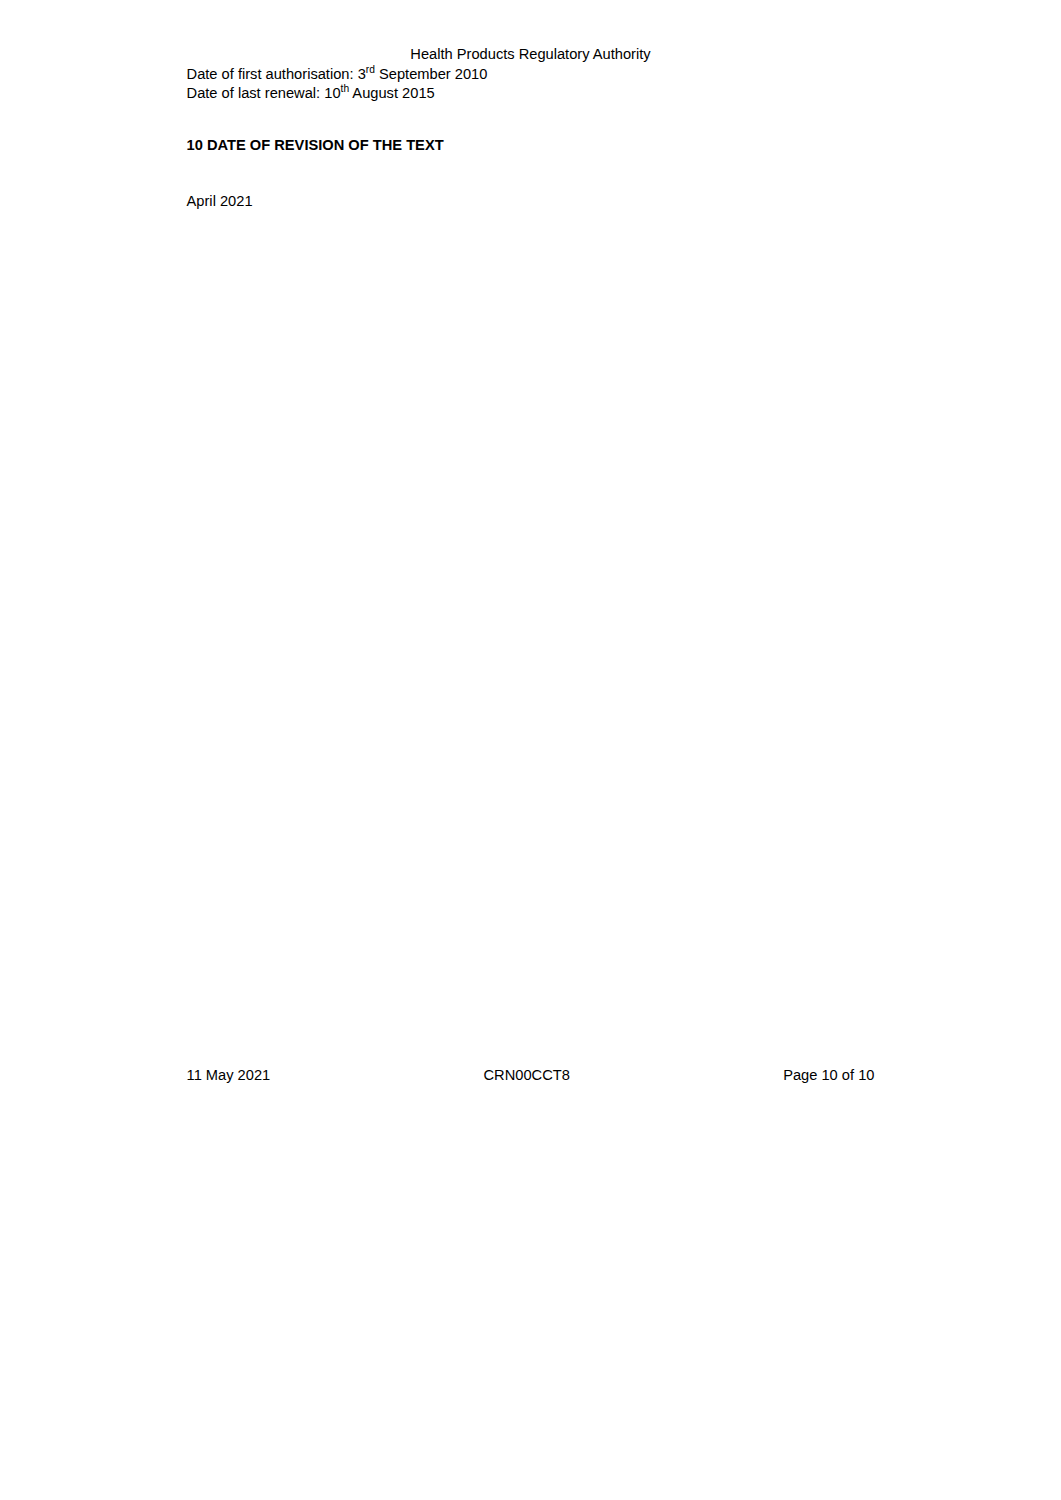Health Products Regulatory Authority
Date of first authorisation: 3rd September 2010
Date of last renewal: 10th August 2015
10 DATE OF REVISION OF THE TEXT
April 2021
11 May 2021 CRN00CCT8 Page 10 of 10